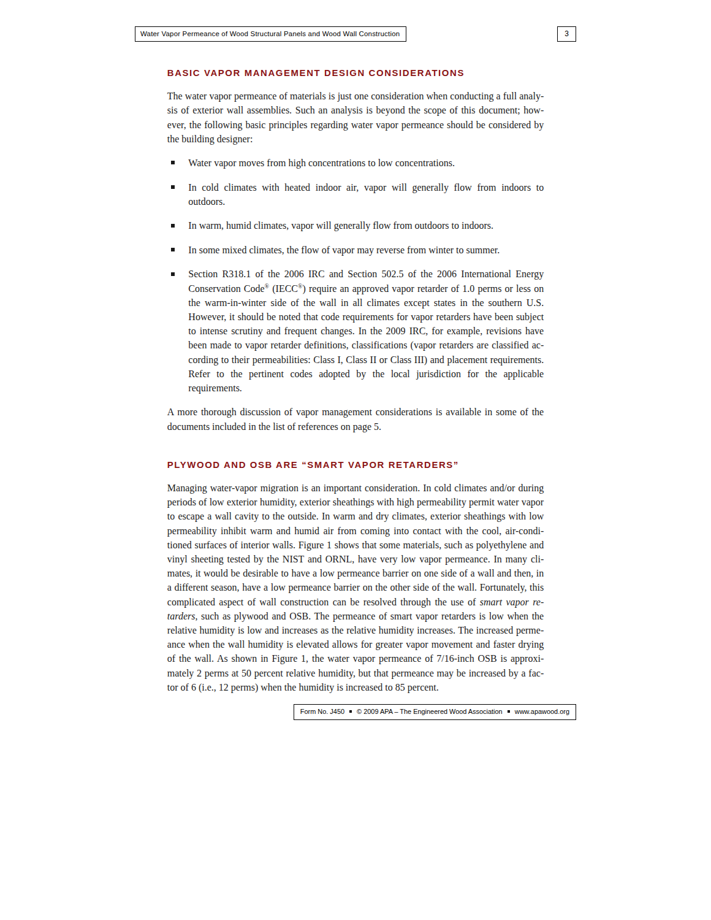Water Vapor Permeance of Wood Structural Panels and Wood Wall Construction
3
Basic Vapor Management Design Considerations
The water vapor permeance of materials is just one consideration when conducting a full analysis of exterior wall assemblies. Such an analysis is beyond the scope of this document; however, the following basic principles regarding water vapor permeance should be considered by the building designer:
Water vapor moves from high concentrations to low concentrations.
In cold climates with heated indoor air, vapor will generally flow from indoors to outdoors.
In warm, humid climates, vapor will generally flow from outdoors to indoors.
In some mixed climates, the flow of vapor may reverse from winter to summer.
Section R318.1 of the 2006 IRC and Section 502.5 of the 2006 International Energy Conservation Code® (IECC®) require an approved vapor retarder of 1.0 perms or less on the warm-in-winter side of the wall in all climates except states in the southern U.S. However, it should be noted that code requirements for vapor retarders have been subject to intense scrutiny and frequent changes. In the 2009 IRC, for example, revisions have been made to vapor retarder definitions, classifications (vapor retarders are classified according to their permeabilities: Class I, Class II or Class III) and placement requirements. Refer to the pertinent codes adopted by the local jurisdiction for the applicable requirements.
A more thorough discussion of vapor management considerations is available in some of the documents included in the list of references on page 5.
Plywood and OSB are “Smart Vapor Retarders”
Managing water-vapor migration is an important consideration. In cold climates and/or during periods of low exterior humidity, exterior sheathings with high permeability permit water vapor to escape a wall cavity to the outside. In warm and dry climates, exterior sheathings with low permeability inhibit warm and humid air from coming into contact with the cool, air-conditioned surfaces of interior walls. Figure 1 shows that some materials, such as polyethylene and vinyl sheeting tested by the NIST and ORNL, have very low vapor permeance. In many climates, it would be desirable to have a low permeance barrier on one side of a wall and then, in a different season, have a low permeance barrier on the other side of the wall. Fortunately, this complicated aspect of wall construction can be resolved through the use of smart vapor retarders, such as plywood and OSB. The permeance of smart vapor retarders is low when the relative humidity is low and increases as the relative humidity increases. The increased permeance when the wall humidity is elevated allows for greater vapor movement and faster drying of the wall. As shown in Figure 1, the water vapor permeance of 7/16-inch OSB is approximately 2 perms at 50 percent relative humidity, but that permeance may be increased by a factor of 6 (i.e., 12 perms) when the humidity is increased to 85 percent.
Form No. J450 © 2009 APA – The Engineered Wood Association www.apawood.org